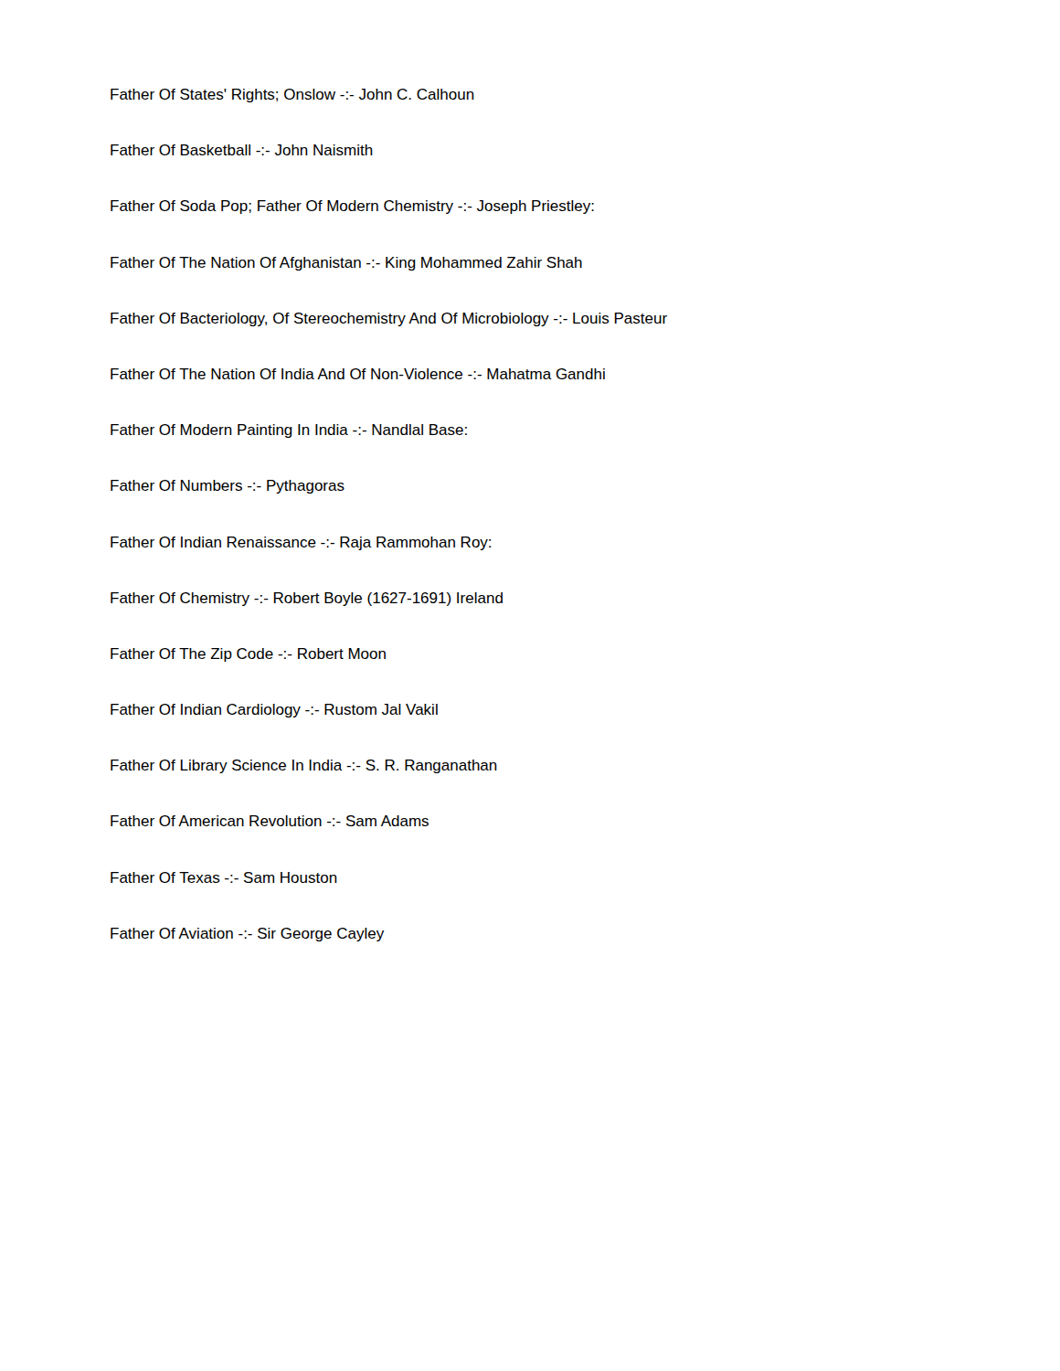Father Of States' Rights; Onslow -:- John C. Calhoun
Father Of Basketball -:- John Naismith
Father Of Soda Pop; Father Of Modern Chemistry -:- Joseph Priestley:
Father Of The Nation Of Afghanistan -:- King Mohammed Zahir Shah
Father Of Bacteriology, Of Stereochemistry And Of Microbiology -:- Louis Pasteur
Father Of The Nation Of India And Of Non-Violence -:- Mahatma Gandhi
Father Of Modern Painting In India -:- Nandlal Base:
Father Of Numbers -:- Pythagoras
Father Of Indian Renaissance -:- Raja Rammohan Roy:
Father Of Chemistry -:- Robert Boyle (1627-1691) Ireland
Father Of The Zip Code -:- Robert Moon
Father Of Indian Cardiology -:- Rustom Jal Vakil
Father Of Library Science In India -:- S. R. Ranganathan
Father Of American Revolution -:- Sam Adams
Father Of Texas -:- Sam Houston
Father Of Aviation -:- Sir George Cayley